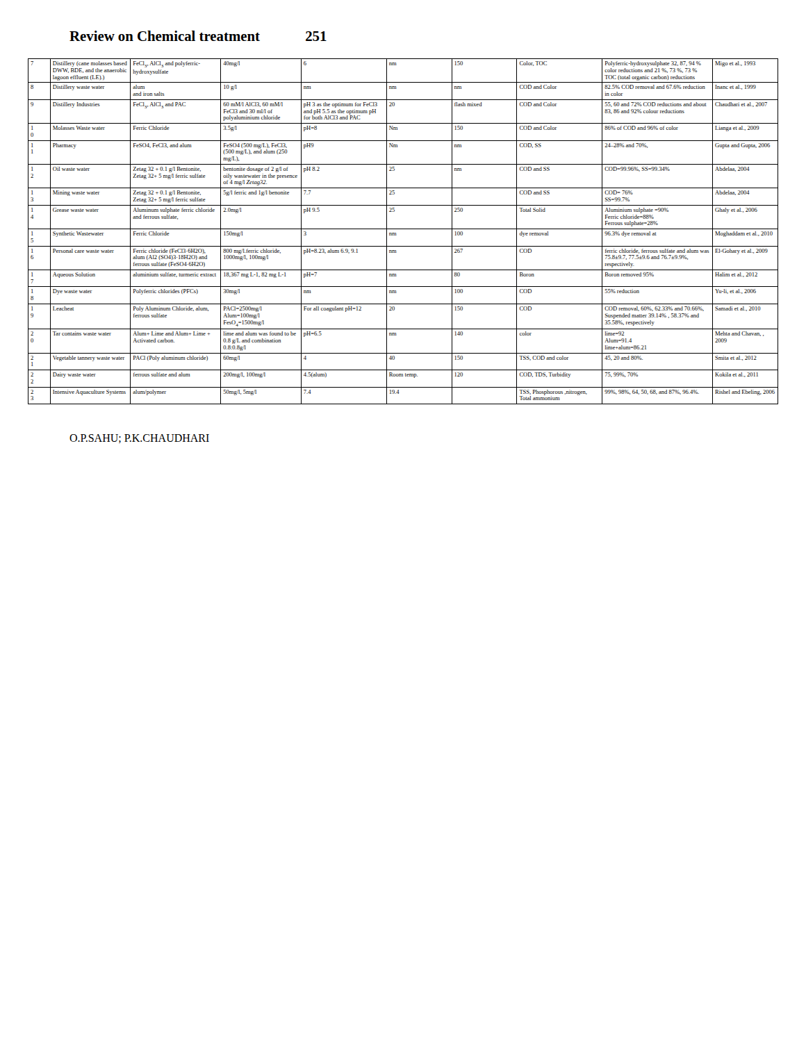Review on Chemical treatment 251
| 7 | Distillery (cane molasses based DWW, BDE, and the anaerobic lagoon effluent (LE).) | FeCl 3 , AlCl 3 and polyferric-hydroxysulfate | 40mg/l | 6 | nm | 150 | Color, TOC | Polyferric-hydroxysulphate 32, 87, 94 % color reductions and 21 %, 73 %, 73 % TOC (total organic carbon) reductions | Migo et al., 1993 |
| 8 | Distillery waste water | alum and iron salts | 10 g/l | nm | nm | nm | COD and Color | 82.5% COD removal and 67.6% reduction in color | Inanc et al., 1999 |
| 9 | Distillery Industries | FeCl 3 , AlCl 3 and PAC | 60 mM/l AlCl3, 60 mM/l FeCl3 and 30 ml/l of polyaluminium chloride | pH 3 as the optimum for FeCl3 and pH 5.5 as the optimum pH for both AlCl3 and PAC | 20 | flash mixed | COD and Color | 55, 60 and 72% COD reductions and about 83, 86 and 92% colour reductions | Chaudhari et al., 2007 |
| 1 0 | Molasses Waste water | Ferric Chloride | 3.5g/l | pH=8 | Nm | 150 | COD and Color | 86% of COD and 96% of color | Lianga et al., 2009 |
| 1 1 | Pharmacy | FeSO4, FeCl3, and alum | FeSO4 (500 mg/L), FeCl3, (500 mg/L), and alum (250 mg/L), | pH9 | Nm | nm | COD, SS | 24–28% and 70%, | Gupta and Gupta, 2006 |
| 1 2 | Oil waste water | Zetag 32 + 0.1 g/l Bentonite, Zetag 32+ 5 mg/l ferric sulfate | bentonite dosage of 2 g/l of oily wastewater in the presence of 4 mg/l Zetag32 . | pH 8.2 | 25 | nm | COD and SS | COD=99.96%, SS=99.34% | Abdelaa, 2004 |
| 1 3 | Mining waste water | Zetag 32 + 0.1 g/l Bentonite, Zetag 32+ 5 mg/l ferric sulfate | 5g/l ferric and 1g/l benonite | 7.7 | 25 | | COD and SS | COD= 76% SS=99.7% | Abdelaa, 2004 |
| 1 4 | Grease waste water | Aluminum sulphate ferric chloride and ferrous sulfate, | 2.0mg/l | pH 9.5 | 25 | 250 | Total Solid | Aluminium sulphate =90% Ferric chloride=88% Ferrous sulphate=28% | Ghaly et al., 2006 |
| 1 5 | Synthetic Wastewater | Ferric Chloride | 150mg/l | 3 | nm | 100 | dye removal | 96.3% dye removal at | Moghaddam et al., 2010 |
| 1 6 | Personal care waste water | Ferric chloride (FeCl3·6H2O), alum (Al2 (SO4)3·18H2O) and ferrous sulfate (FeSO4·6H2O) | 800 mg/l.ferric chloride, 1000mg/l, 100mg/l | pH=8.23, alum 6.9, 9.1 | nm | 267 | COD | ferric chloride, ferrous sulfate and alum was 75.8±9.7, 77.5±9.6 and 76.7±9.9%, respectively. | El-Gohary et al., 2009 |
| 1 7 | Aqueous Solution | aluminium sulfate, turmeric extract | 18,367 mg L-1, 82 mg L-1 | pH=7 | nm | 80 | Boron | Boron removed 95% | Halim et al., 2012 |
| 1 8 | Dye waste water | Polyferric chlorides (PFCs) | 30mg/l | nm | nm | 100 | COD | 55% reduction | Yu-li, et al., 2006 |
| 1 9 | Leacheat | Poly Aluminum Chloride, alum, ferrous sulfate | PACl=2500mg/l Alum=100mg/l FesO 4 =1500mg/l | For all coagulant pH=12 | 20 | 150 | COD | COD removal, 60%, 62.33% and 70.66%, Suspended matter 39.14% , 58.37% and 35.58%, respectively | Samadi et al., 2010 |
| 2 0 | Tar contains waste water | Alum+ Lime and Alum+ Lime + Activated carbon. | lime and alum was found to be 0.8 g/L and combination 0.8:0.8g/l | pH=6.5 | nm | 140 | color | lime=92 Alum=91.4 lime+alum=86.21 | Mehta and Chavan, , 2009 |
| 2 1 | Vegetable tannery waste water | PACl (Poly aluminum chloride) | 60mg/l | 4 | 40 | 150 | TSS, COD and color | 45, 20 and 80%. | Smita et al., 2012 |
| 2 2 | Dairy waste water | ferrous sulfate and alum | 200mg/l, 100mg/l | 4.5(alum) | Room temp. | 120 | COD, TDS, Turbidity | 75, 99%, 70% | Kokila et al., 2011 |
| 2 3 | Intensive Aquaculture Systems | alum/polymer | 50mg/l, 5mg/l | 7.4 | 19.4 | | TSS, Phosphorous ,nitrogen, Total ammonium | 99%, 98%, 64, 50, 68, and 87%, 96.4%. | Rishel and Ebeling, 2006 |
O.P.SAHU; P.K.CHAUDHARI